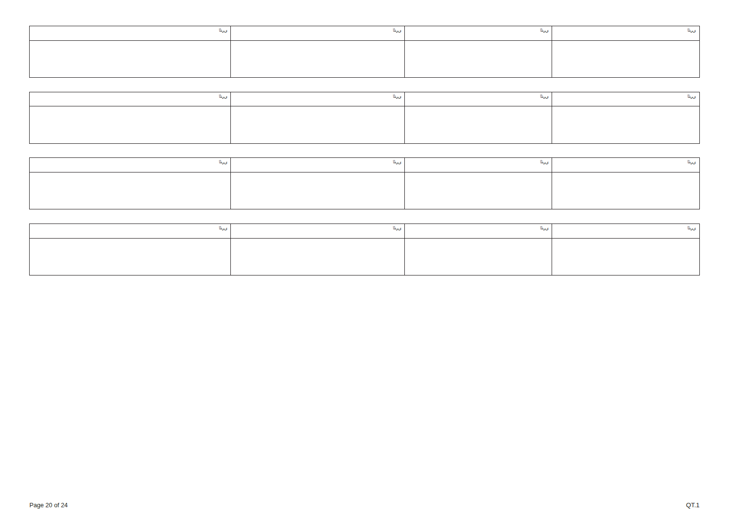| ﯼﺮﻨﻟﺍ | ﯼﺮﻨﻟﺍ | ﯼﺮﻨﻟﺍ | ﯼﺮﻨﻟﺍ |
| ﯼﺮﻨﻟﺍ | ﯼﺮﻨﻟﺍ | ﯼﺮﻨﻟﺍ | ﯼﺮﻨﻟﺍ |
| ﯼﺮﻨﻟﺍ | ﯼﺮﻨﻟﺍ | ﯼﺮﻨﻟﺍ | ﯼﺮﻨﻟﺍ |
| ﯼﺮﻨﻟﺍ | ﯼﺮﻨﻟﺍ | ﯼﺮﻨﻟﺍ | ﯼﺮﻨﻟﺍ |
Page 20 of 24 QT.1